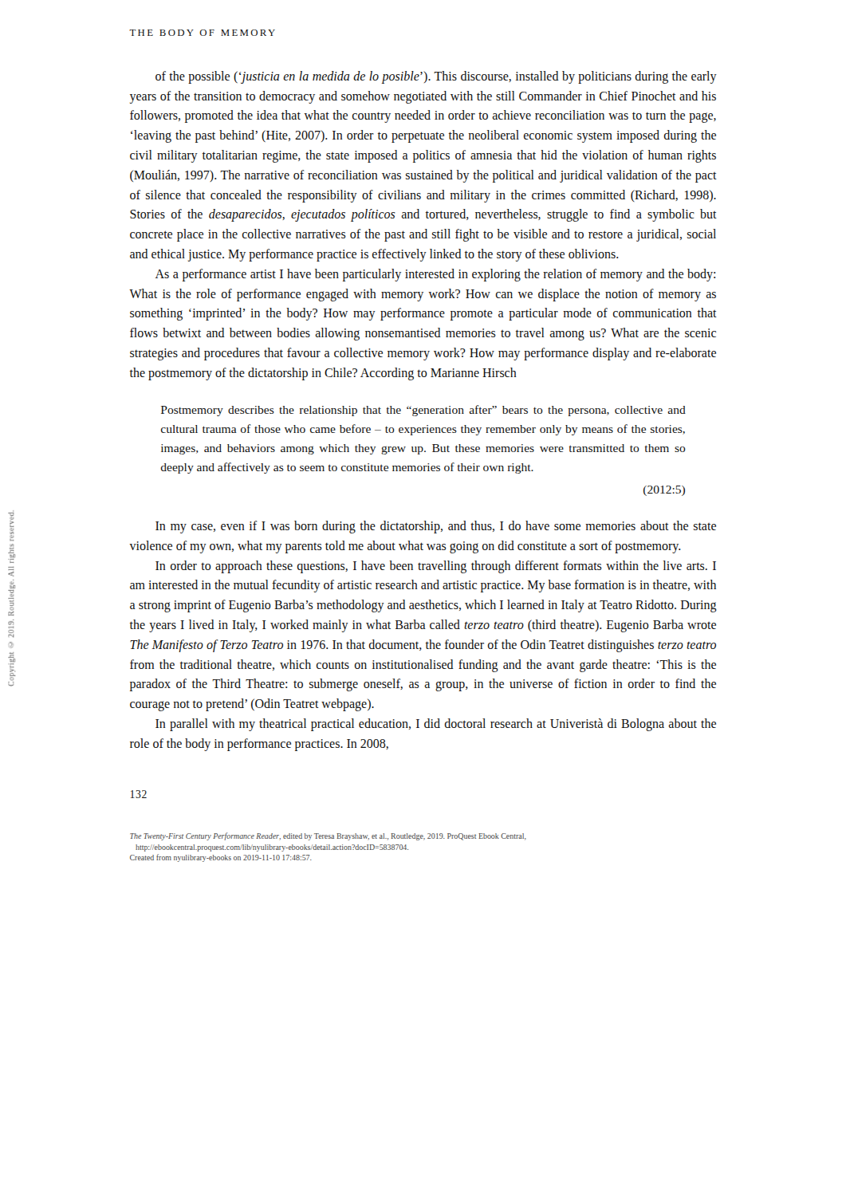The Body of Memory
Copyright © 2019. Routledge. All rights reserved.
of the possible (‘justicia en la medida de lo posible’). This discourse, installed by politicians during the early years of the transition to democracy and somehow negotiated with the still Commander in Chief Pinochet and his followers, promoted the idea that what the country needed in order to achieve reconciliation was to turn the page, ‘leaving the past behind’ (Hite, 2007). In order to perpetuate the neoliberal economic system imposed during the civil military totalitarian regime, the state imposed a politics of amnesia that hid the violation of human rights (Moulián, 1997). The narrative of reconciliation was sustained by the political and juridical validation of the pact of silence that concealed the responsibility of civilians and military in the crimes committed (Richard, 1998). Stories of the desaparecidos, ejecutados políticos and tortured, nevertheless, struggle to find a symbolic but concrete place in the collective narratives of the past and still fight to be visible and to restore a juridical, social and ethical justice. My performance practice is effectively linked to the story of these oblivions.
As a performance artist I have been particularly interested in exploring the relation of memory and the body: What is the role of performance engaged with memory work? How can we displace the notion of memory as something ‘imprinted’ in the body? How may performance promote a particular mode of communication that flows betwixt and between bodies allowing nonsemantised memories to travel among us? What are the scenic strategies and procedures that favour a collective memory work? How may performance display and re-elaborate the postmemory of the dictatorship in Chile? According to Marianne Hirsch
Postmemory describes the relationship that the “generation after” bears to the persona, collective and cultural trauma of those who came before – to experiences they remember only by means of the stories, images, and behaviors among which they grew up. But these memories were transmitted to them so deeply and affectively as to seem to constitute memories of their own right.
(2012:5)
In my case, even if I was born during the dictatorship, and thus, I do have some memories about the state violence of my own, what my parents told me about what was going on did constitute a sort of postmemory.
In order to approach these questions, I have been travelling through different formats within the live arts. I am interested in the mutual fecundity of artistic research and artistic practice. My base formation is in theatre, with a strong imprint of Eugenio Barba’s methodology and aesthetics, which I learned in Italy at Teatro Ridotto. During the years I lived in Italy, I worked mainly in what Barba called terzo teatro (third theatre). Eugenio Barba wrote The Manifesto of Terzo Teatro in 1976. In that document, the founder of the Odin Teatret distinguishes terzo teatro from the traditional theatre, which counts on institutionalised funding and the avant garde theatre: ‘This is the paradox of the Third Theatre: to submerge oneself, as a group, in the universe of fiction in order to find the courage not to pretend’ (Odin Teatret webpage).
In parallel with my theatrical practical education, I did doctoral research at Univeristà di Bologna about the role of the body in performance practices. In 2008,
132
The Twenty-First Century Performance Reader, edited by Teresa Brayshaw, et al., Routledge, 2019. ProQuest Ebook Central,
http://ebookcentral.proquest.com/lib/nyulibrary-ebooks/detail.action?docID=5838704.
Created from nyulibrary-ebooks on 2019-11-10 17:48:57.